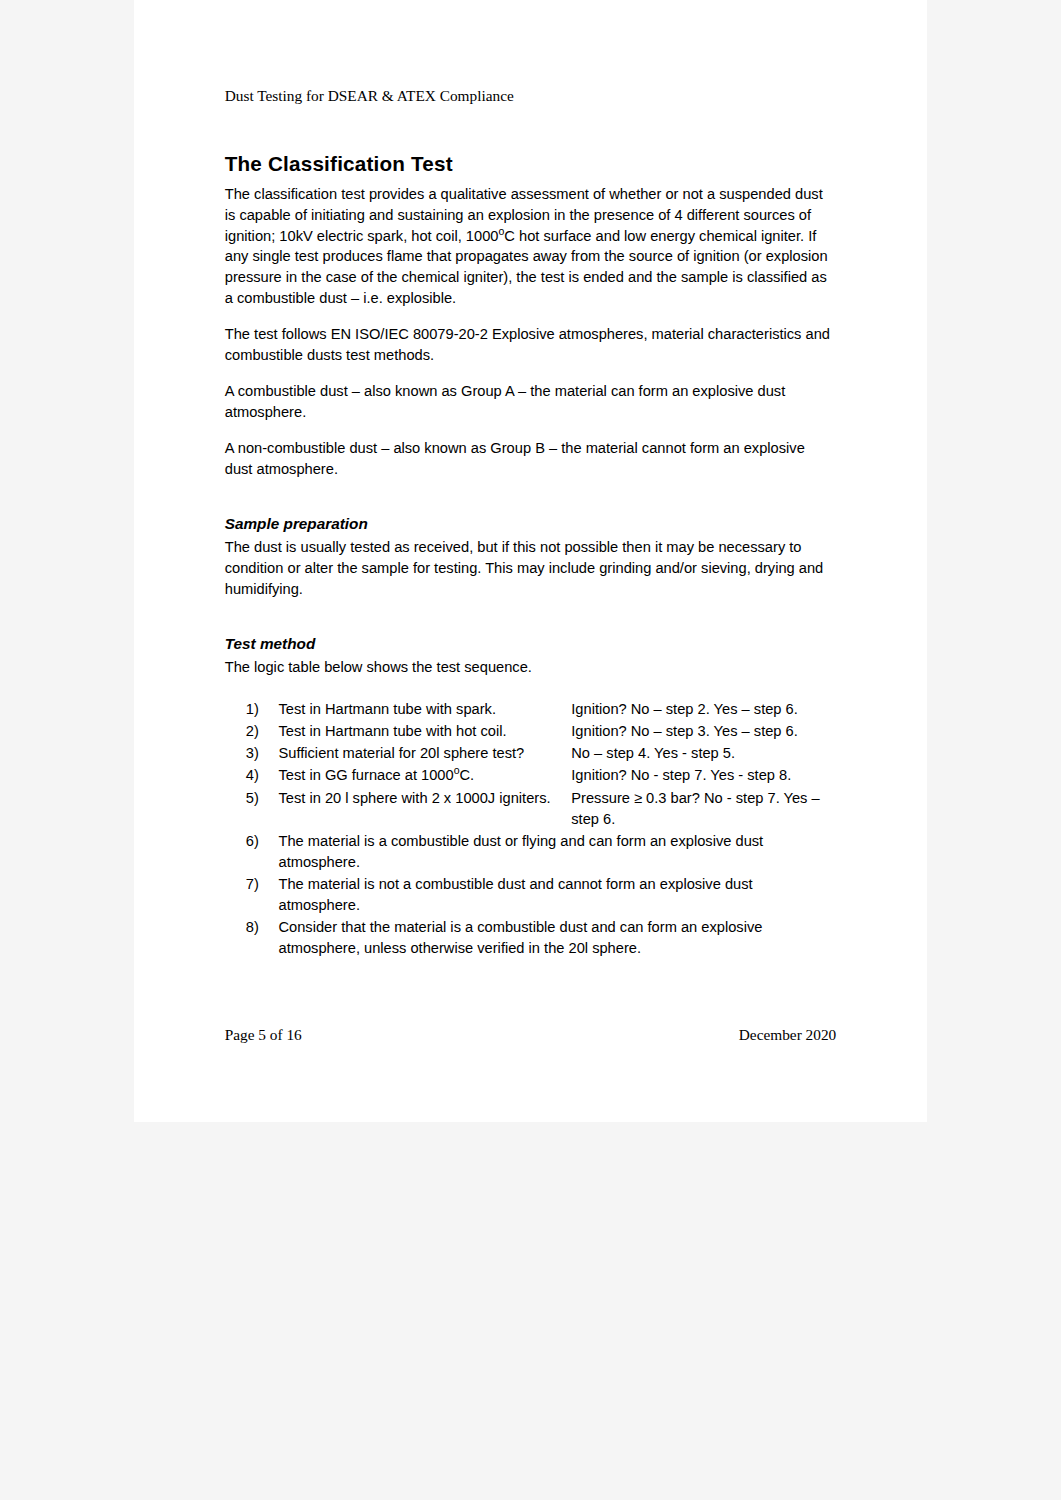Dust Testing for DSEAR & ATEX Compliance
The Classification Test
The classification test provides a qualitative assessment of whether or not a suspended dust is capable of initiating and sustaining an explosion in the presence of 4 different sources of ignition; 10kV electric spark, hot coil, 1000oC hot surface and low energy chemical igniter. If any single test produces flame that propagates away from the source of ignition (or explosion pressure in the case of the chemical igniter), the test is ended and the sample is classified as a combustible dust – i.e. explosible.
The test follows EN ISO/IEC 80079-20-2 Explosive atmospheres, material characteristics and combustible dusts test methods.
A combustible dust – also known as Group A – the material can form an explosive dust atmosphere.
A non-combustible dust – also known as Group B – the material cannot form an explosive dust atmosphere.
Sample preparation
The dust is usually tested as received, but if this not possible then it may be necessary to condition or alter the sample for testing. This may include grinding and/or sieving, drying and humidifying.
Test method
The logic table below shows the test sequence.
Test in Hartmann tube with spark. Ignition? No – step 2. Yes – step 6.
Test in Hartmann tube with hot coil. Ignition? No – step 3. Yes – step 6.
Sufficient material for 20l sphere test? No – step 4. Yes - step 5.
Test in GG furnace at 1000oC. Ignition? No - step 7. Yes - step 8.
Test in 20 l sphere with 2 x 1000J igniters. Pressure ≥ 0.3 bar? No - step 7. Yes – step 6.
The material is a combustible dust or flying and can form an explosive dust atmosphere.
The material is not a combustible dust and cannot form an explosive dust atmosphere.
Consider that the material is a combustible dust and can form an explosive atmosphere, unless otherwise verified in the 20l sphere.
Page 5 of 16 December 2020